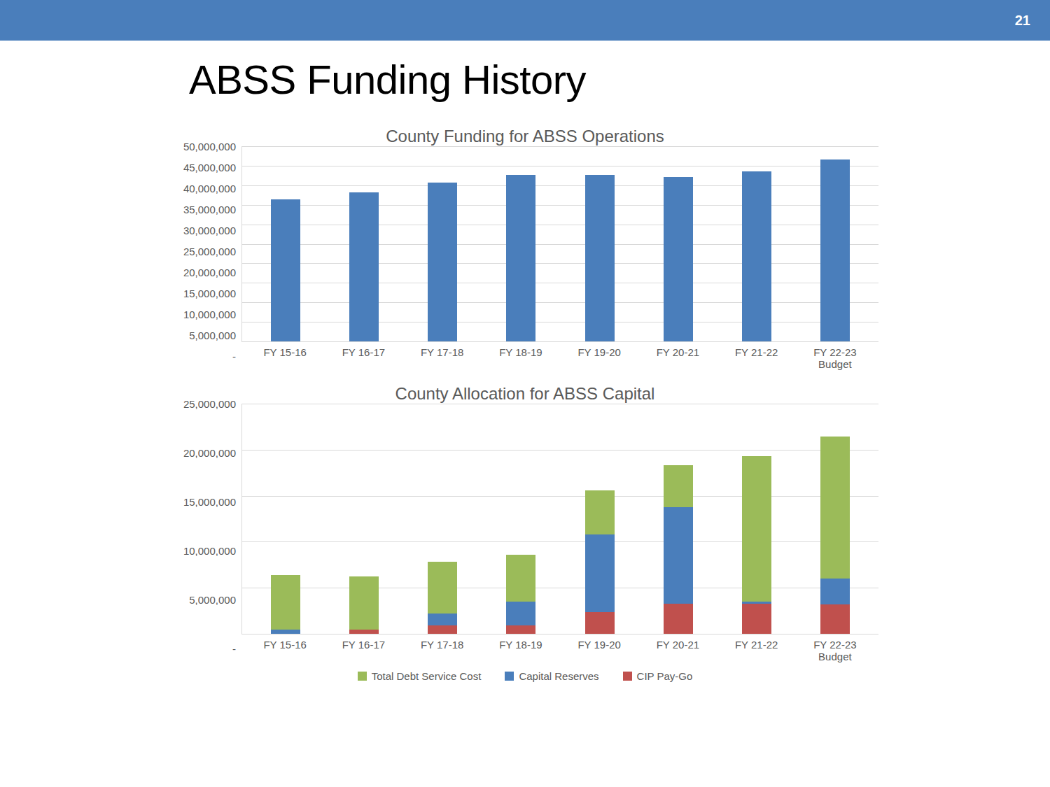21
ABSS Funding History
County Funding for ABSS Operations
50,000,000 45,000,000 40,000,000 35,000,000 30,000,000 25,000,000 20,000,000 15,000,000 10,000,000 5,000,000 -
FY 15-16
FY 16-17
FY 17-18
FY 18-19
FY 19-20
FY 20-21
FY 21-22
FY 22-23
Budget
County Allocation for ABSS Capital
25,000,000 20,000,000 15,000,000 10,000,000 5,000,000 -
FY 15-16
FY 16-17
FY 17-18
FY 18-19
FY 19-20
FY 20-21
FY 21-22
FY 22-23
Budget
Total Debt Service Cost
Capital Reserves
CIP Pay-Go